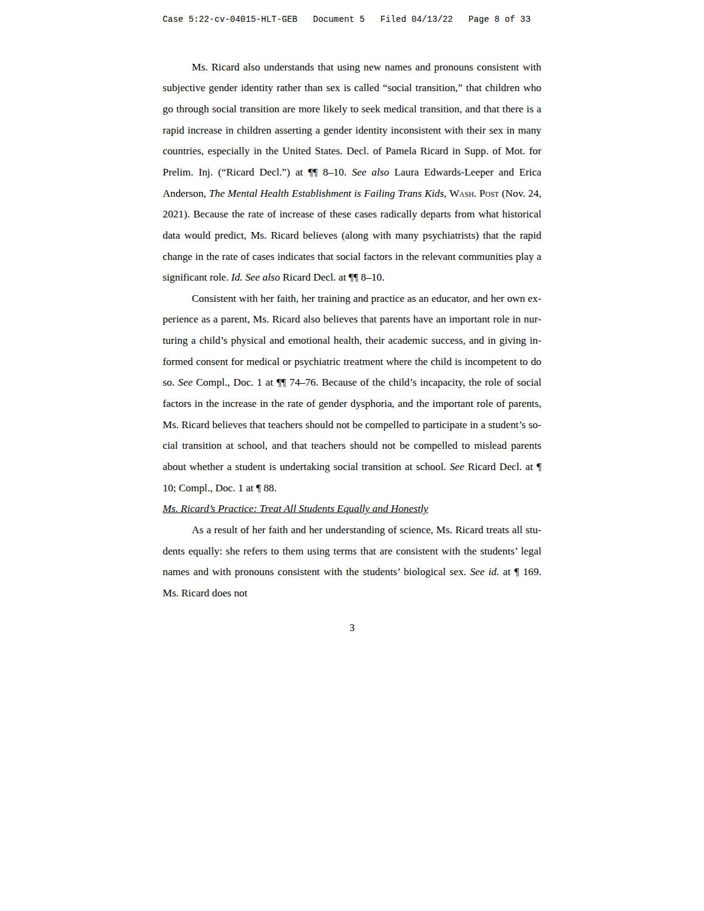Case 5:22-cv-04015-HLT-GEB Document 5 Filed 04/13/22 Page 8 of 33
Ms. Ricard also understands that using new names and pronouns consistent with subjective gender identity rather than sex is called “social transition,” that children who go through social transition are more likely to seek medical transition, and that there is a rapid increase in children asserting a gender identity inconsistent with their sex in many countries, especially in the United States. Decl. of Pamela Ricard in Supp. of Mot. for Prelim. Inj. (“Ricard Decl.”) at ¶¶ 8–10. See also Laura Edwards-Leeper and Erica Anderson, The Mental Health Establishment is Failing Trans Kids, Wash. Post (Nov. 24, 2021). Because the rate of increase of these cases radically departs from what historical data would predict, Ms. Ricard believes (along with many psychiatrists) that the rapid change in the rate of cases indicates that social factors in the relevant communities play a significant role. Id. See also Ricard Decl. at ¶¶ 8–10.
Consistent with her faith, her training and practice as an educator, and her own experience as a parent, Ms. Ricard also believes that parents have an important role in nurturing a child’s physical and emotional health, their academic success, and in giving informed consent for medical or psychiatric treatment where the child is incompetent to do so. See Compl., Doc. 1 at ¶¶ 74–76. Because of the child’s incapacity, the role of social factors in the increase in the rate of gender dysphoria, and the important role of parents, Ms. Ricard believes that teachers should not be compelled to participate in a student’s social transition at school, and that teachers should not be compelled to mislead parents about whether a student is undertaking social transition at school. See Ricard Decl. at ¶ 10; Compl., Doc. 1 at ¶ 88.
Ms. Ricard’s Practice: Treat All Students Equally and Honestly
As a result of her faith and her understanding of science, Ms. Ricard treats all students equally: she refers to them using terms that are consistent with the students’ legal names and with pronouns consistent with the students’ biological sex. See id. at ¶ 169. Ms. Ricard does not
3